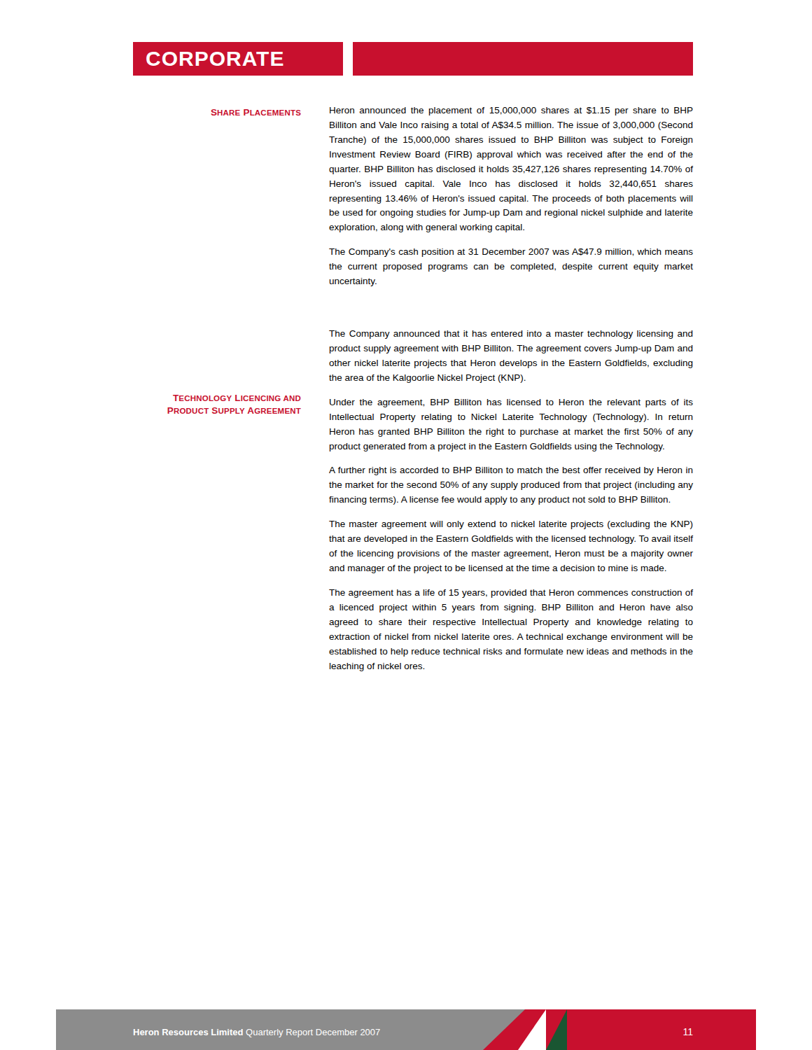CORPORATE
SHARE PLACEMENTS
TECHNOLOGY LICENCING AND
PRODUCT SUPPLY AGREEMENT
Heron announced the placement of 15,000,000 shares at $1.15 per share to BHP Billiton and Vale Inco raising a total of A$34.5 million. The issue of 3,000,000 (Second Tranche) of the 15,000,000 shares issued to BHP Billiton was subject to Foreign Investment Review Board (FIRB) approval which was received after the end of the quarter. BHP Billiton has disclosed it holds 35,427,126 shares representing 14.70% of Heron's issued capital. Vale Inco has disclosed it holds 32,440,651 shares representing 13.46% of Heron's issued capital. The proceeds of both placements will be used for ongoing studies for Jump-up Dam and regional nickel sulphide and laterite exploration, along with general working capital.
The Company's cash position at 31 December 2007 was A$47.9 million, which means the current proposed programs can be completed, despite current equity market uncertainty.
The Company announced that it has entered into a master technology licensing and product supply agreement with BHP Billiton. The agreement covers Jump-up Dam and other nickel laterite projects that Heron develops in the Eastern Goldfields, excluding the area of the Kalgoorlie Nickel Project (KNP).
Under the agreement, BHP Billiton has licensed to Heron the relevant parts of its Intellectual Property relating to Nickel Laterite Technology (Technology). In return Heron has granted BHP Billiton the right to purchase at market the first 50% of any product generated from a project in the Eastern Goldfields using the Technology.
A further right is accorded to BHP Billiton to match the best offer received by Heron in the market for the second 50% of any supply produced from that project (including any financing terms). A license fee would apply to any product not sold to BHP Billiton.
The master agreement will only extend to nickel laterite projects (excluding the KNP) that are developed in the Eastern Goldfields with the licensed technology. To avail itself of the licencing provisions of the master agreement, Heron must be a majority owner and manager of the project to be licensed at the time a decision to mine is made.
The agreement has a life of 15 years, provided that Heron commences construction of a licenced project within 5 years from signing. BHP Billiton and Heron have also agreed to share their respective Intellectual Property and knowledge relating to extraction of nickel from nickel laterite ores. A technical exchange environment will be established to help reduce technical risks and formulate new ideas and methods in the leaching of nickel ores.
Heron Resources Limited Quarterly Report December 2007
11